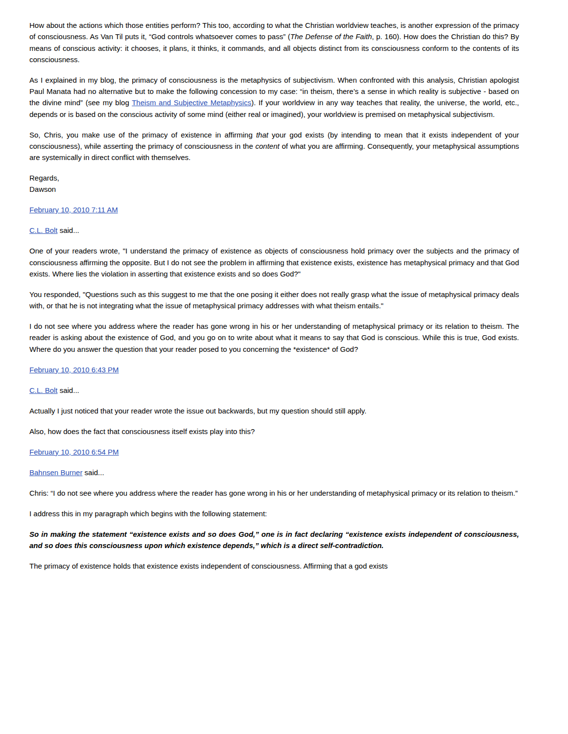How about the actions which those entities perform? This too, according to what the Christian worldview teaches, is another expression of the primacy of consciousness. As Van Til puts it, “God controls whatsoever comes to pass” (The Defense of the Faith, p. 160). How does the Christian do this? By means of conscious activity: it chooses, it plans, it thinks, it commands, and all objects distinct from its consciousness conform to the contents of its consciousness.
As I explained in my blog, the primacy of consciousness is the metaphysics of subjectivism. When confronted with this analysis, Christian apologist Paul Manata had no alternative but to make the following concession to my case: “in theism, there’s a sense in which reality is subjective - based on the divine mind” (see my blog Theism and Subjective Metaphysics). If your worldview in any way teaches that reality, the universe, the world, etc., depends or is based on the conscious activity of some mind (either real or imagined), your worldview is premised on metaphysical subjectivism.
So, Chris, you make use of the primacy of existence in affirming that your god exists (by intending to mean that it exists independent of your consciousness), while asserting the primacy of consciousness in the content of what you are affirming. Consequently, your metaphysical assumptions are systemically in direct conflict with themselves.
Regards,
Dawson
February 10, 2010 7:11 AM
C.L. Bolt said...
One of your readers wrote, "I understand the primacy of existence as objects of consciousness hold primacy over the subjects and the primacy of consciousness affirming the opposite. But I do not see the problem in affirming that existence exists, existence has metaphysical primacy and that God exists. Where lies the violation in asserting that existence exists and so does God?"
You responded, "Questions such as this suggest to me that the one posing it either does not really grasp what the issue of metaphysical primacy deals with, or that he is not integrating what the issue of metaphysical primacy addresses with what theism entails."
I do not see where you address where the reader has gone wrong in his or her understanding of metaphysical primacy or its relation to theism. The reader is asking about the existence of God, and you go on to write about what it means to say that God is conscious. While this is true, God exists. Where do you answer the question that your reader posed to you concerning the *existence* of God?
February 10, 2010 6:43 PM
C.L. Bolt said...
Actually I just noticed that your reader wrote the issue out backwards, but my question should still apply.
Also, how does the fact that consciousness itself exists play into this?
February 10, 2010 6:54 PM
Bahnsen Burner said...
Chris: “I do not see where you address where the reader has gone wrong in his or her understanding of metaphysical primacy or its relation to theism.”
I address this in my paragraph which begins with the following statement:
So in making the statement “existence exists and so does God,” one is in fact declaring “existence exists independent of consciousness, and so does this consciousness upon which existence depends,” which is a direct self-contradiction.
The primacy of existence holds that existence exists independent of consciousness. Affirming that a god exists